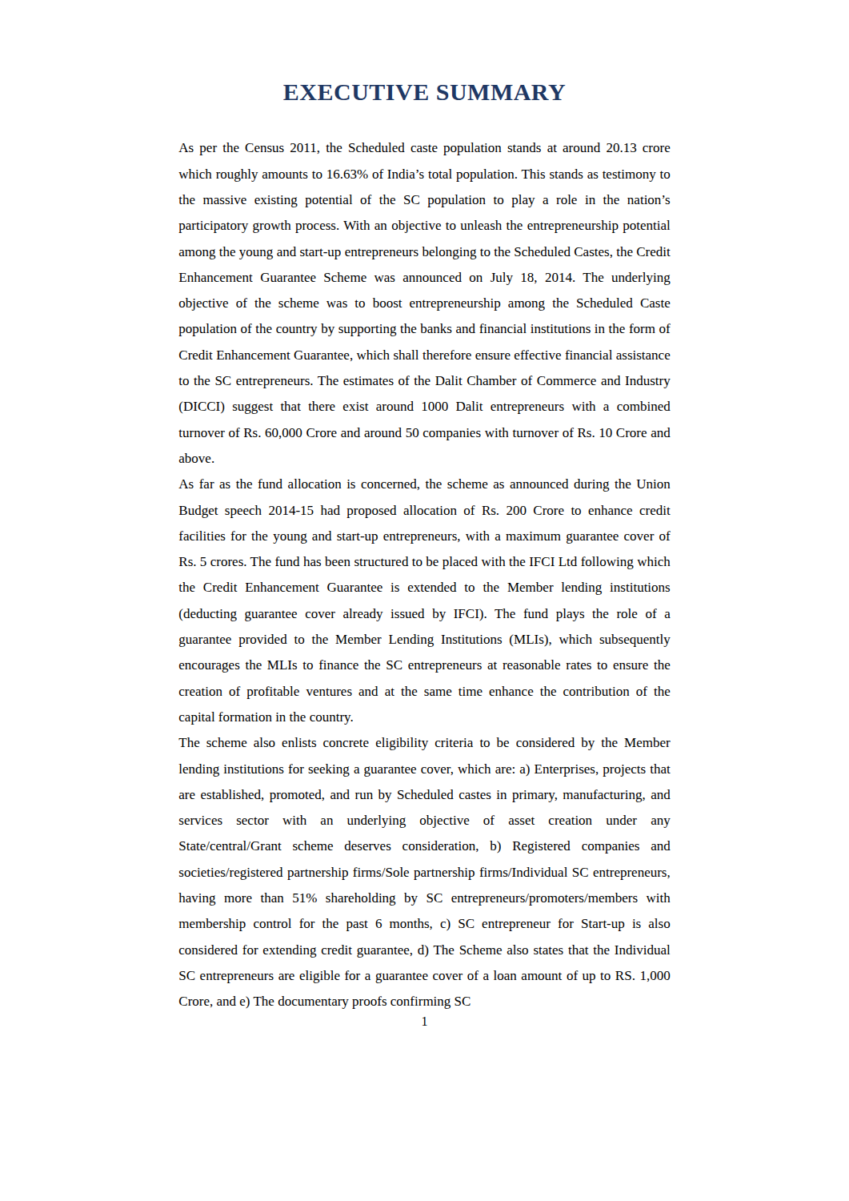EXECUTIVE SUMMARY
As per the Census 2011, the Scheduled caste population stands at around 20.13 crore which roughly amounts to 16.63% of India’s total population. This stands as testimony to the massive existing potential of the SC population to play a role in the nation’s participatory growth process. With an objective to unleash the entrepreneurship potential among the young and start-up entrepreneurs belonging to the Scheduled Castes, the Credit Enhancement Guarantee Scheme was announced on July 18, 2014. The underlying objective of the scheme was to boost entrepreneurship among the Scheduled Caste population of the country by supporting the banks and financial institutions in the form of Credit Enhancement Guarantee, which shall therefore ensure effective financial assistance to the SC entrepreneurs. The estimates of the Dalit Chamber of Commerce and Industry (DICCI) suggest that there exist around 1000 Dalit entrepreneurs with a combined turnover of Rs. 60,000 Crore and around 50 companies with turnover of Rs. 10 Crore and above.
As far as the fund allocation is concerned, the scheme as announced during the Union Budget speech 2014-15 had proposed allocation of Rs. 200 Crore to enhance credit facilities for the young and start-up entrepreneurs, with a maximum guarantee cover of Rs. 5 crores. The fund has been structured to be placed with the IFCI Ltd following which the Credit Enhancement Guarantee is extended to the Member lending institutions (deducting guarantee cover already issued by IFCI). The fund plays the role of a guarantee provided to the Member Lending Institutions (MLIs), which subsequently encourages the MLIs to finance the SC entrepreneurs at reasonable rates to ensure the creation of profitable ventures and at the same time enhance the contribution of the capital formation in the country.
The scheme also enlists concrete eligibility criteria to be considered by the Member lending institutions for seeking a guarantee cover, which are: a) Enterprises, projects that are established, promoted, and run by Scheduled castes in primary, manufacturing, and services sector with an underlying objective of asset creation under any State/central/Grant scheme deserves consideration, b) Registered companies and societies/registered partnership firms/Sole partnership firms/Individual SC entrepreneurs, having more than 51% shareholding by SC entrepreneurs/promoters/members with membership control for the past 6 months, c) SC entrepreneur for Start-up is also considered for extending credit guarantee, d) The Scheme also states that the Individual SC entrepreneurs are eligible for a guarantee cover of a loan amount of up to RS. 1,000 Crore, and e) The documentary proofs confirming SC
1